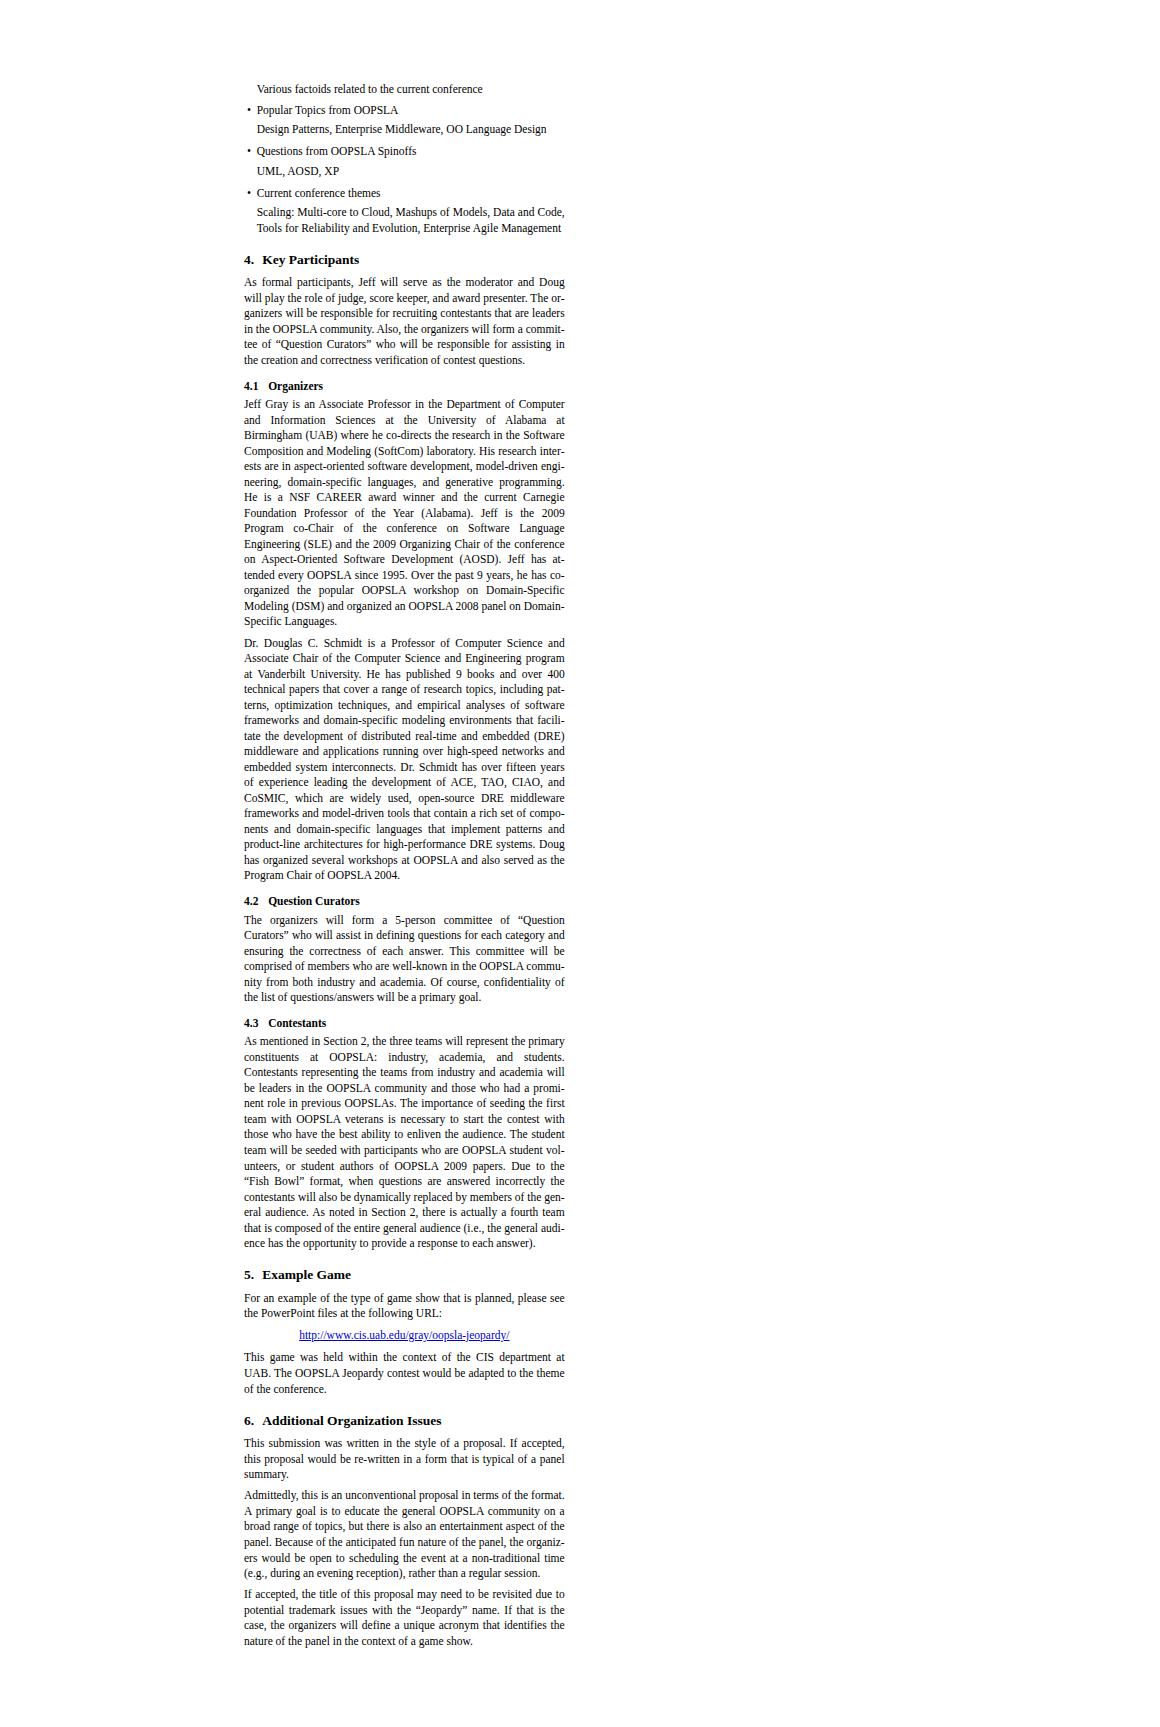Various factoids related to the current conference
Popular Topics from OOPSLA
Design Patterns, Enterprise Middleware, OO Language Design
Questions from OOPSLA Spinoffs
UML, AOSD, XP
Current conference themes
Scaling: Multi-core to Cloud, Mashups of Models, Data and Code, Tools for Reliability and Evolution, Enterprise Agile Management
4. Key Participants
As formal participants, Jeff will serve as the moderator and Doug will play the role of judge, score keeper, and award presenter. The organizers will be responsible for recruiting contestants that are leaders in the OOPSLA community. Also, the organizers will form a committee of “Question Curators” who will be responsible for assisting in the creation and correctness verification of contest questions.
4.1 Organizers
Jeff Gray is an Associate Professor in the Department of Computer and Information Sciences at the University of Alabama at Birmingham (UAB) where he co-directs the research in the Software Composition and Modeling (SoftCom) laboratory. His research interests are in aspect-oriented software development, model-driven engineering, domain-specific languages, and generative programming. He is a NSF CAREER award winner and the current Carnegie Foundation Professor of the Year (Alabama). Jeff is the 2009 Program co-Chair of the conference on Software Language Engineering (SLE) and the 2009 Organizing Chair of the conference on Aspect-Oriented Software Development (AOSD). Jeff has attended every OOPSLA since 1995. Over the past 9 years, he has co-organized the popular OOPSLA workshop on Domain-Specific Modeling (DSM) and organized an OOPSLA 2008 panel on Domain-Specific Languages.
Dr. Douglas C. Schmidt is a Professor of Computer Science and Associate Chair of the Computer Science and Engineering program at Vanderbilt University. He has published 9 books and over 400 technical papers that cover a range of research topics, including patterns, optimization techniques, and empirical analyses of software frameworks and domain-specific modeling environments that facilitate the development of distributed real-time and embedded (DRE) middleware and applications running over high-speed networks and embedded system interconnects. Dr. Schmidt has over fifteen years of experience leading the development of ACE, TAO, CIAO, and CoSMIC, which are widely used, open-source DRE middleware frameworks and model-driven tools that contain a rich set of components and domain-specific languages that implement patterns and product-line architectures for high-performance DRE systems. Doug has organized several workshops at OOPSLA and also served as the Program Chair of OOPSLA 2004.
4.2 Question Curators
The organizers will form a 5-person committee of “Question Curators” who will assist in defining questions for each category and ensuring the correctness of each answer. This committee will be comprised of members who are well-known in the OOPSLA community from both industry and academia. Of course, confidentiality of the list of questions/answers will be a primary goal.
4.3 Contestants
As mentioned in Section 2, the three teams will represent the primary constituents at OOPSLA: industry, academia, and students. Contestants representing the teams from industry and academia will be leaders in the OOPSLA community and those who had a prominent role in previous OOPSLAs. The importance of seeding the first team with OOPSLA veterans is necessary to start the contest with those who have the best ability to enliven the audience. The student team will be seeded with participants who are OOPSLA student volunteers, or student authors of OOPSLA 2009 papers. Due to the “Fish Bowl” format, when questions are answered incorrectly the contestants will also be dynamically replaced by members of the general audience. As noted in Section 2, there is actually a fourth team that is composed of the entire general audience (i.e., the general audience has the opportunity to provide a response to each answer).
5. Example Game
For an example of the type of game show that is planned, please see the PowerPoint files at the following URL:
http://www.cis.uab.edu/gray/oopsla-jeopardy/
This game was held within the context of the CIS department at UAB. The OOPSLA Jeopardy contest would be adapted to the theme of the conference.
6. Additional Organization Issues
This submission was written in the style of a proposal. If accepted, this proposal would be re-written in a form that is typical of a panel summary.
Admittedly, this is an unconventional proposal in terms of the format. A primary goal is to educate the general OOPSLA community on a broad range of topics, but there is also an entertainment aspect of the panel. Because of the anticipated fun nature of the panel, the organizers would be open to scheduling the event at a non-traditional time (e.g., during an evening reception), rather than a regular session.
If accepted, the title of this proposal may need to be revisited due to potential trademark issues with the “Jeopardy” name. If that is the case, the organizers will define a unique acronym that identifies the nature of the panel in the context of a game show.